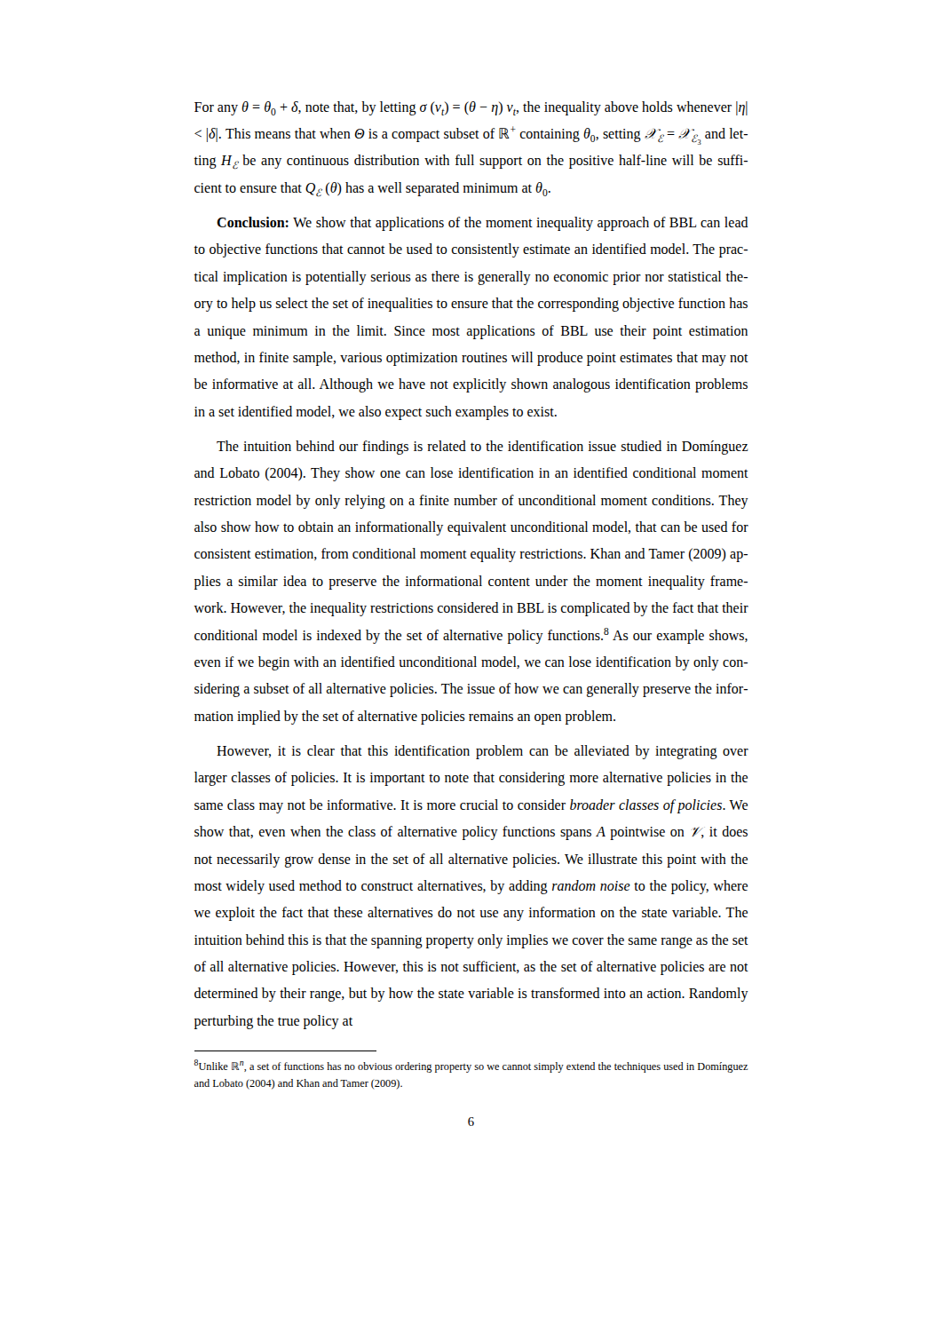For any θ = θ0 + δ, note that, by letting σ (νt) = (θ − η) νt, the inequality above holds whenever |η| < |δ|. This means that when Θ is a compact subset of ℝ+ containing θ0, setting 𝒳ℰ = 𝒳ℰ3 and letting Hℰ be any continuous distribution with full support on the positive half-line will be sufficient to ensure that Qℰ (θ) has a well separated minimum at θ0.
Conclusion: We show that applications of the moment inequality approach of BBL can lead to objective functions that cannot be used to consistently estimate an identified model. The practical implication is potentially serious as there is generally no economic prior nor statistical theory to help us select the set of inequalities to ensure that the corresponding objective function has a unique minimum in the limit. Since most applications of BBL use their point estimation method, in finite sample, various optimization routines will produce point estimates that may not be informative at all. Although we have not explicitly shown analogous identification problems in a set identified model, we also expect such examples to exist.
The intuition behind our findings is related to the identification issue studied in Domínguez and Lobato (2004). They show one can lose identification in an identified conditional moment restriction model by only relying on a finite number of unconditional moment conditions. They also show how to obtain an informationally equivalent unconditional model, that can be used for consistent estimation, from conditional moment equality restrictions. Khan and Tamer (2009) applies a similar idea to preserve the informational content under the moment inequality framework. However, the inequality restrictions considered in BBL is complicated by the fact that their conditional model is indexed by the set of alternative policy functions.8 As our example shows, even if we begin with an identified unconditional model, we can lose identification by only considering a subset of all alternative policies. The issue of how we can generally preserve the information implied by the set of alternative policies remains an open problem.
However, it is clear that this identification problem can be alleviated by integrating over larger classes of policies. It is important to note that considering more alternative policies in the same class may not be informative. It is more crucial to consider broader classes of policies. We show that, even when the class of alternative policy functions spans A pointwise on 𝒱, it does not necessarily grow dense in the set of all alternative policies. We illustrate this point with the most widely used method to construct alternatives, by adding random noise to the policy, where we exploit the fact that these alternatives do not use any information on the state variable. The intuition behind this is that the spanning property only implies we cover the same range as the set of all alternative policies. However, this is not sufficient, as the set of alternative policies are not determined by their range, but by how the state variable is transformed into an action. Randomly perturbing the true policy at
8Unlike ℝn, a set of functions has no obvious ordering property so we cannot simply extend the techniques used in Domínguez and Lobato (2004) and Khan and Tamer (2009).
6